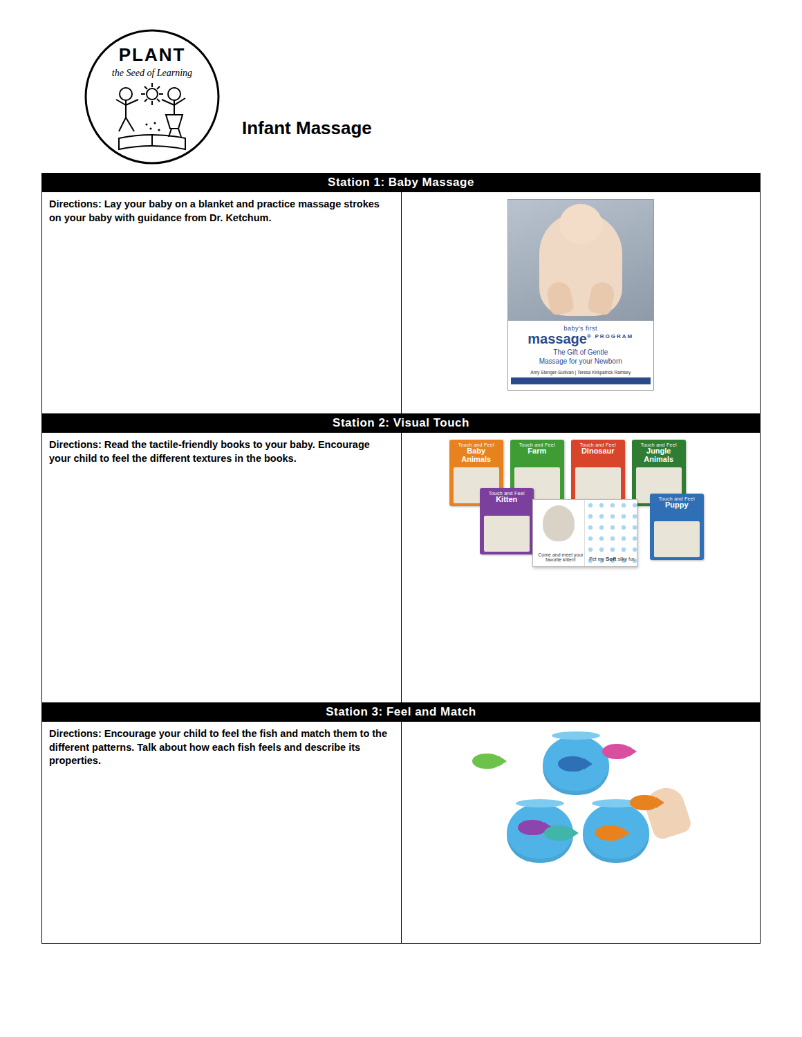PLANT the Seed of Learning
Infant Massage
| Station 1: Baby Massage |
| --- |
| Directions: Lay your baby on a blanket and practice massage strokes on your baby with guidance from Dr. Ketchum. | baby's first massage ® PROGRAM The Gift of Gentle Massage for your Newborn Amy Stenger-Sullivan / Teresa Kirkpatrick Ramsey |
| Station 2: Visual Touch |
| Directions: Read the tactile-friendly books to your baby. Encourage your child to feel the different textures in the books. | Touch and Feel Baby Animals Touch and Feel Farm Touch and Feel Dinosaur Touch and Feel Jungle Animals Touch and Feel Kitten Touch and Feel Puppy Come and meet your favorite kitten! Pet my Soft silky fur. |
| Station 3: Feel and Match |
| Directions: Encourage your child to feel the fish and match them to the different patterns. Talk about how each fish feels and describe its properties. | |